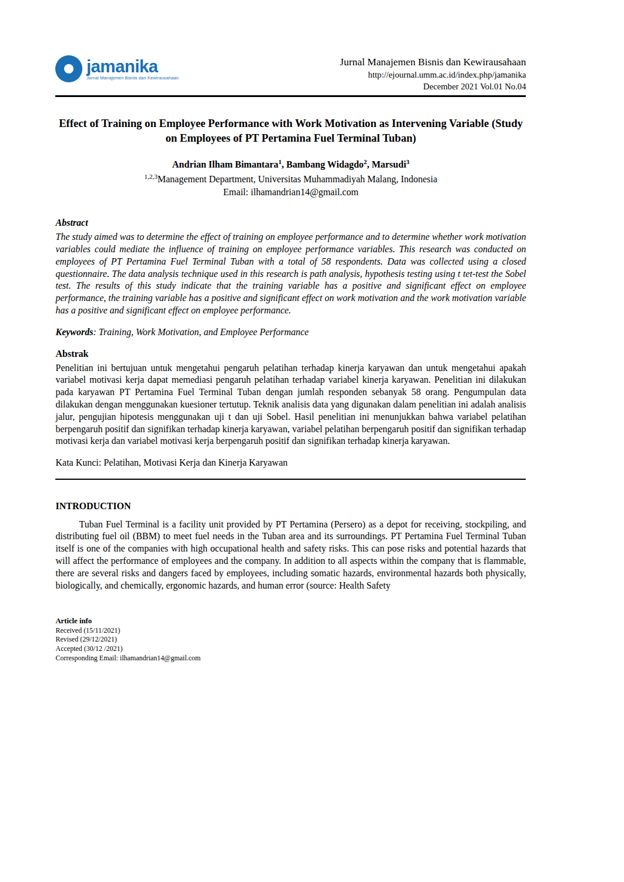jamanika Jurnal Manajemen Bisnis dan Kewirausahaan
Jurnal Manajemen Bisnis dan Kewirausahaan
http://ejournal.umm.ac.id/index.php/jamanika
December 2021 Vol.01 No.04
Effect of Training on Employee Performance with Work Motivation as Intervening Variable (Study on Employees of PT Pertamina Fuel Terminal Tuban)
Andrian Ilham Bimantara1, Bambang Widagdo2, Marsudi3
1,2,3Management Department, Universitas Muhammadiyah Malang, Indonesia
Email: ilhamandrian14@gmail.com
Abstract
The study aimed was to determine the effect of training on employee performance and to determine whether work motivation variables could mediate the influence of training on employee performance variables. This research was conducted on employees of PT Pertamina Fuel Terminal Tuban with a total of 58 respondents. Data was collected using a closed questionnaire. The data analysis technique used in this research is path analysis, hypothesis testing using t tet-test the Sobel test. The results of this study indicate that the training variable has a positive and significant effect on employee performance, the training variable has a positive and significant effect on work motivation and the work motivation variable has a positive and significant effect on employee performance.
Keywords: Training, Work Motivation, and Employee Performance
Abstrak
Penelitian ini bertujuan untuk mengetahui pengaruh pelatihan terhadap kinerja karyawan dan untuk mengetahui apakah variabel motivasi kerja dapat memediasi pengaruh pelatihan terhadap variabel kinerja karyawan. Penelitian ini dilakukan pada karyawan PT Pertamina Fuel Terminal Tuban dengan jumlah responden sebanyak 58 orang. Pengumpulan data dilakukan dengan menggunakan kuesioner tertutup. Teknik analisis data yang digunakan dalam penelitian ini adalah analisis jalur, pengujian hipotesis menggunakan uji t dan uji Sobel. Hasil penelitian ini menunjukkan bahwa variabel pelatihan berpengaruh positif dan signifikan terhadap kinerja karyawan, variabel pelatihan berpengaruh positif dan signifikan terhadap motivasi kerja dan variabel motivasi kerja berpengaruh positif dan signifikan terhadap kinerja karyawan.
Kata Kunci: Pelatihan, Motivasi Kerja dan Kinerja Karyawan
INTRODUCTION
Tuban Fuel Terminal is a facility unit provided by PT Pertamina (Persero) as a depot for receiving, stockpiling, and distributing fuel oil (BBM) to meet fuel needs in the Tuban area and its surroundings. PT Pertamina Fuel Terminal Tuban itself is one of the companies with high occupational health and safety risks. This can pose risks and potential hazards that will affect the performance of employees and the company. In addition to all aspects within the company that is flammable, there are several risks and dangers faced by employees, including somatic hazards, environmental hazards both physically, biologically, and chemically, ergonomic hazards, and human error (source: Health Safety
Article info
Received (15/11/2021)
Revised (29/12/2021)
Accepted (30/12 /2021)
Corresponding Email: ilhamandrian14@gmail.com